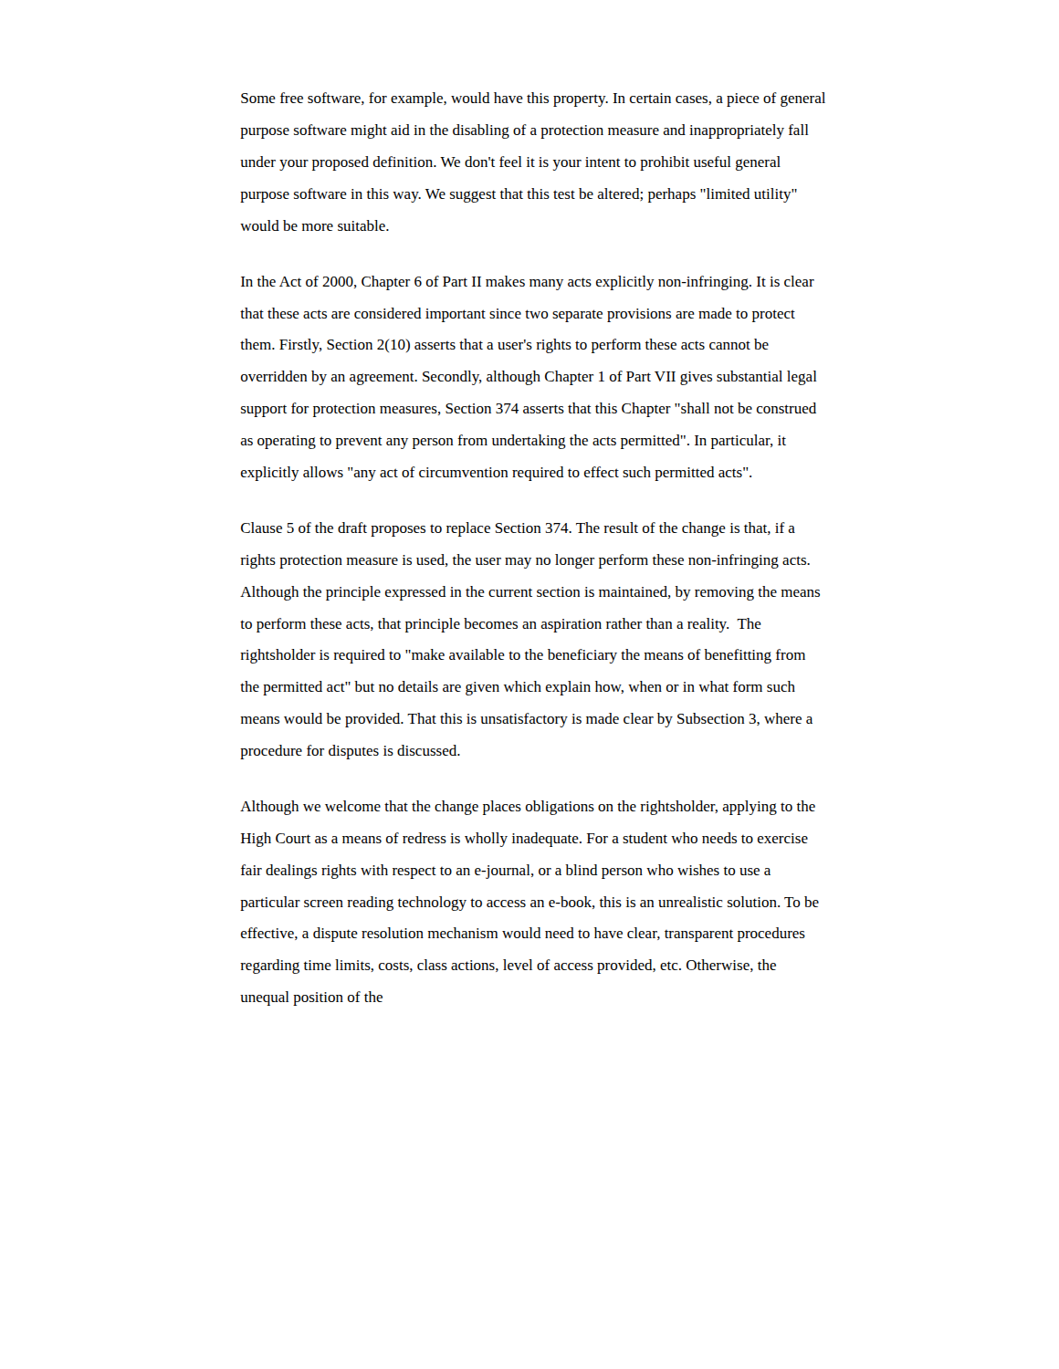Some free software, for example, would have this property. In certain cases, a piece of general purpose software might aid in the disabling of a protection measure and inappropriately fall under your proposed definition. We don't feel it is your intent to prohibit useful general purpose software in this way. We suggest that this test be altered; perhaps "limited utility" would be more suitable.
In the Act of 2000, Chapter 6 of Part II makes many acts explicitly non-infringing. It is clear that these acts are considered important since two separate provisions are made to protect them. Firstly, Section 2(10) asserts that a user's rights to perform these acts cannot be overridden by an agreement. Secondly, although Chapter 1 of Part VII gives substantial legal support for protection measures, Section 374 asserts that this Chapter "shall not be construed as operating to prevent any person from undertaking the acts permitted". In particular, it explicitly allows "any act of circumvention required to effect such permitted acts".
Clause 5 of the draft proposes to replace Section 374. The result of the change is that, if a rights protection measure is used, the user may no longer perform these non-infringing acts. Although the principle expressed in the current section is maintained, by removing the means to perform these acts, that principle becomes an aspiration rather than a reality. The rightsholder is required to "make available to the beneficiary the means of benefitting from the permitted act" but no details are given which explain how, when or in what form such means would be provided. That this is unsatisfactory is made clear by Subsection 3, where a procedure for disputes is discussed.
Although we welcome that the change places obligations on the rightsholder, applying to the High Court as a means of redress is wholly inadequate. For a student who needs to exercise fair dealings rights with respect to an e-journal, or a blind person who wishes to use a particular screen reading technology to access an e-book, this is an unrealistic solution. To be effective, a dispute resolution mechanism would need to have clear, transparent procedures regarding time limits, costs, class actions, level of access provided, etc. Otherwise, the unequal position of the